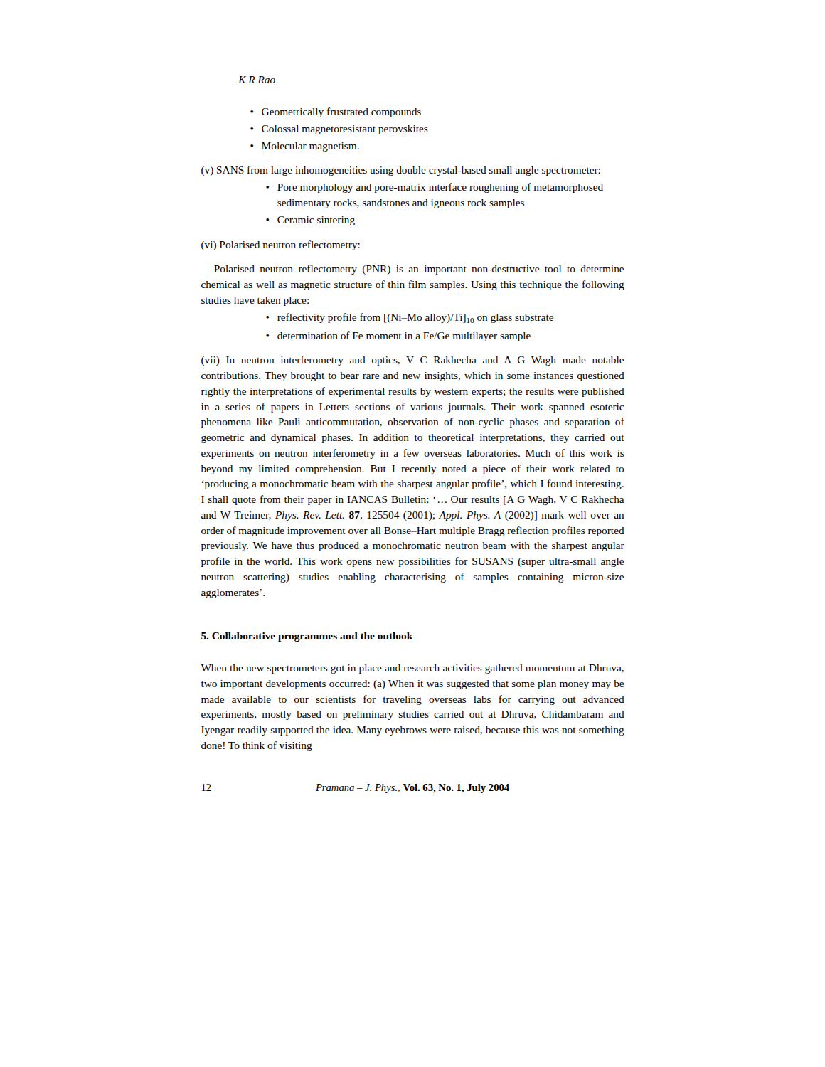K R Rao
Geometrically frustrated compounds
Colossal magnetoresistant perovskites
Molecular magnetism.
(v) SANS from large inhomogeneities using double crystal-based small angle spectrometer:
Pore morphology and pore-matrix interface roughening of metamorphosed sedimentary rocks, sandstones and igneous rock samples
Ceramic sintering
(vi) Polarised neutron reflectometry:
Polarised neutron reflectometry (PNR) is an important non-destructive tool to determine chemical as well as magnetic structure of thin film samples. Using this technique the following studies have taken place:
reflectivity profile from [(Ni–Mo alloy)/Ti]10 on glass substrate
determination of Fe moment in a Fe/Ge multilayer sample
(vii) In neutron interferometry and optics, V C Rakhecha and A G Wagh made notable contributions. They brought to bear rare and new insights, which in some instances questioned rightly the interpretations of experimental results by western experts; the results were published in a series of papers in Letters sections of various journals. Their work spanned esoteric phenomena like Pauli anticommutation, observation of non-cyclic phases and separation of geometric and dynamical phases. In addition to theoretical interpretations, they carried out experiments on neutron interferometry in a few overseas laboratories. Much of this work is beyond my limited comprehension. But I recently noted a piece of their work related to ‘producing a monochromatic beam with the sharpest angular profile’, which I found interesting. I shall quote from their paper in IANCAS Bulletin: ‘ . . . Our results [A G Wagh, V C Rakhecha and W Treimer, Phys. Rev. Lett. 87, 125504 (2001); Appl. Phys. A (2002)] mark well over an order of magnitude improvement over all Bonse–Hart multiple Bragg reflection profiles reported previously. We have thus produced a monochromatic neutron beam with the sharpest angular profile in the world. This work opens new possibilities for SUSANS (super ultra-small angle neutron scattering) studies enabling characterising of samples containing micron-size agglomerates’.
5. Collaborative programmes and the outlook
When the new spectrometers got in place and research activities gathered momentum at Dhruva, two important developments occurred: (a) When it was suggested that some plan money may be made available to our scientists for traveling overseas labs for carrying out advanced experiments, mostly based on preliminary studies carried out at Dhruva, Chidambaram and Iyengar readily supported the idea. Many eyebrows were raised, because this was not something done! To think of visiting
12
Pramana – J. Phys., Vol. 63, No. 1, July 2004